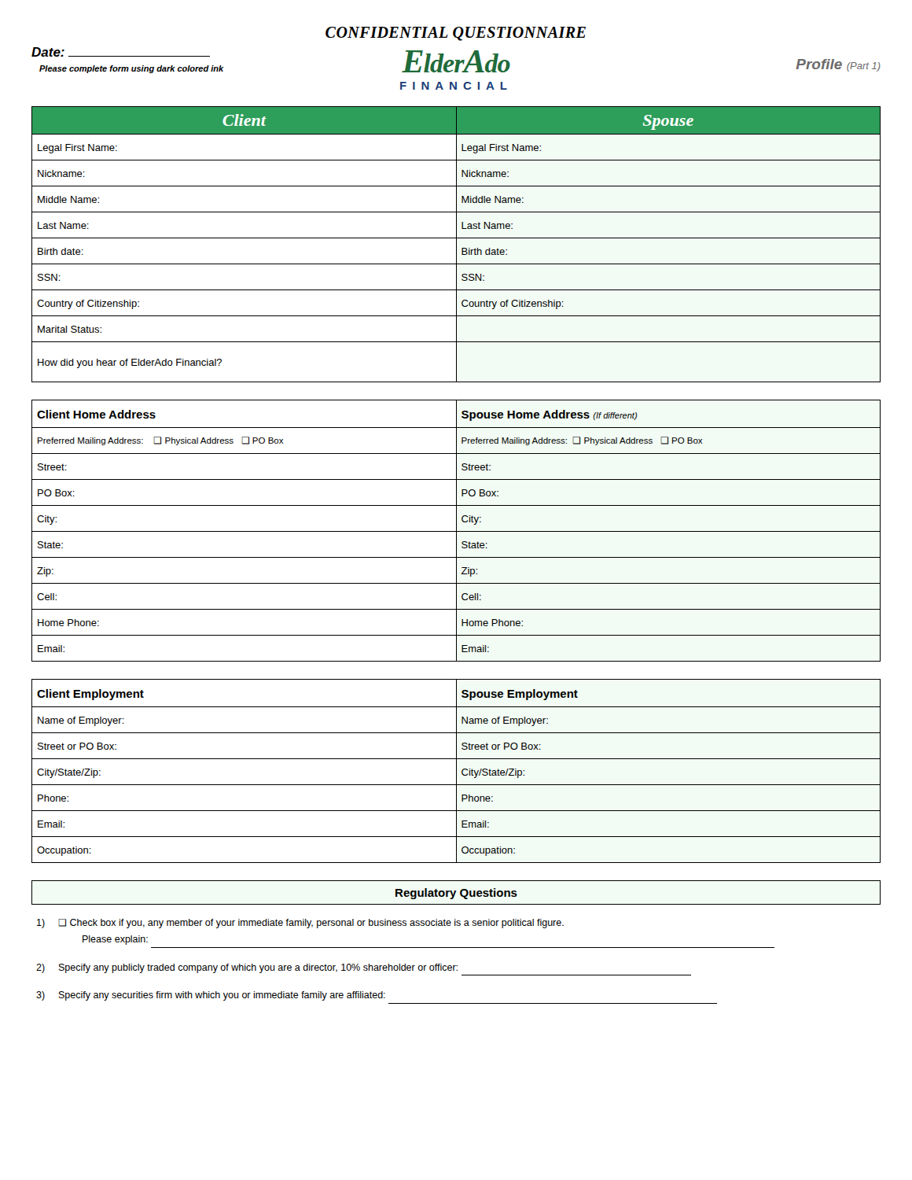CONFIDENTIAL QUESTIONNAIRE
Date:
Please complete form using dark colored ink
ElderAdo
FINANCIAL
Profile (Part 1)
| Client | Spouse |
| --- | --- |
| Legal First Name: | Legal First Name: |
| Nickname: | Nickname: |
| Middle Name: | Middle Name: |
| Last Name: | Last Name: |
| Birth date: | Birth date: |
| SSN: | SSN: |
| Country of Citizenship: | Country of Citizenship: |
| Marital Status: | |
| How did you hear of ElderAdo Financial? | |
| Client Home Address | Spouse Home Address (If different) |
| Preferred Mailing Address: ❑ Physical Address ❑ PO Box | Preferred Mailing Address: ❑ Physical Address ❑ PO Box |
| Street: | Street: |
| PO Box: | PO Box: |
| City: | City: |
| State: | State: |
| Zip: | Zip: |
| Cell: | Cell: |
| Home Phone: | Home Phone: |
| Email: | Email: |
| Client Employment | Spouse Employment |
| Name of Employer: | Name of Employer: |
| Street or PO Box: | Street or PO Box: |
| City/State/Zip: | City/State/Zip: |
| Phone: | Phone: |
| Email: | Email: |
| Occupation: | Occupation: |
Regulatory Questions
❑ Check box if you, any member of your immediate family, personal or business associate is a senior political figure. Please explain:
Specify any publicly traded company of which you are a director, 10% shareholder or officer:
Specify any securities firm with which you or immediate family are affiliated: